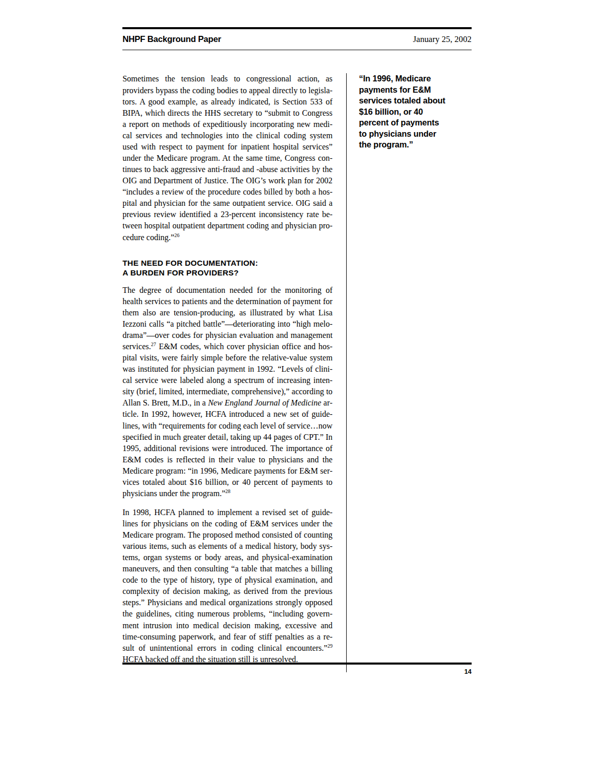NHPF Background Paper
January 25, 2002
Sometimes the tension leads to congressional action, as providers bypass the coding bodies to appeal directly to legislators. A good example, as already indicated, is Section 533 of BIPA, which directs the HHS secretary to “submit to Congress a report on methods of expeditiously incorporating new medical services and technologies into the clinical coding system used with respect to payment for inpatient hospital services” under the Medicare program. At the same time, Congress continues to back aggressive anti-fraud and -abuse activities by the OIG and Department of Justice. The OIG’s work plan for 2002 “includes a review of the procedure codes billed by both a hospital and physician for the same outpatient service. OIG said a previous review identified a 23-percent inconsistency rate between hospital outpatient department coding and physician procedure coding.”26
THE NEED FOR DOCUMENTATION:
A BURDEN FOR PROVIDERS?
The degree of documentation needed for the monitoring of health services to patients and the determination of payment for them also are tension-producing, as illustrated by what Lisa Iezzoni calls “a pitched battle”—deteriorating into “high melodrama”—over codes for physician evaluation and management services.27 E&M codes, which cover physician office and hospital visits, were fairly simple before the relative-value system was instituted for physician payment in 1992. “Levels of clinical service were labeled along a spectrum of increasing intensity (brief, limited, intermediate, comprehensive),” according to Allan S. Brett, M.D., in a New England Journal of Medicine article. In 1992, however, HCFA introduced a new set of guidelines, with “requirements for coding each level of service…now specified in much greater detail, taking up 44 pages of CPT.” In 1995, additional revisions were introduced. The importance of E&M codes is reflected in their value to physicians and the Medicare program: “in 1996, Medicare payments for E&M services totaled about $16 billion, or 40 percent of payments to physicians under the program.”28
In 1998, HCFA planned to implement a revised set of guidelines for physicians on the coding of E&M services under the Medicare program. The proposed method consisted of counting various items, such as elements of a medical history, body systems, organ systems or body areas, and physical-examination maneuvers, and then consulting “a table that matches a billing code to the type of history, type of physical examination, and complexity of decision making, as derived from the previous steps.” Physicians and medical organizations strongly opposed the guidelines, citing numerous problems, “including government intrusion into medical decision making, excessive and time-consuming paperwork, and fear of stiff penalties as a result of unintentional errors in coding clinical encounters.”29 HCFA backed off and the situation still is unresolved.
“In 1996, Medicare payments for E&M services totaled about $16 billion, or 40 percent of payments to physicians under the program.”
14